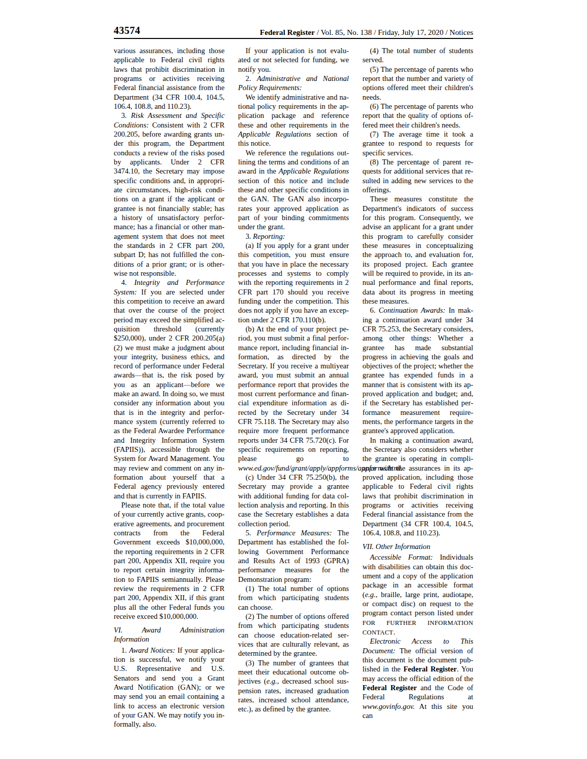43574
Federal Register / Vol. 85, No. 138 / Friday, July 17, 2020 / Notices
various assurances, including those applicable to Federal civil rights laws that prohibit discrimination in programs or activities receiving Federal financial assistance from the Department (34 CFR 100.4, 104.5, 106.4, 108.8, and 110.23).
3. Risk Assessment and Specific Conditions: Consistent with 2 CFR 200.205, before awarding grants under this program, the Department conducts a review of the risks posed by applicants. Under 2 CFR 3474.10, the Secretary may impose specific conditions and, in appropriate circumstances, high-risk conditions on a grant if the applicant or grantee is not financially stable; has a history of unsatisfactory performance; has a financial or other management system that does not meet the standards in 2 CFR part 200, subpart D; has not fulfilled the conditions of a prior grant; or is otherwise not responsible.
4. Integrity and Performance System: If you are selected under this competition to receive an award that over the course of the project period may exceed the simplified acquisition threshold (currently $250,000), under 2 CFR 200.205(a)(2) we must make a judgment about your integrity, business ethics, and record of performance under Federal awards—that is, the risk posed by you as an applicant—before we make an award. In doing so, we must consider any information about you that is in the integrity and performance system (currently referred to as the Federal Awardee Performance and Integrity Information System (FAPIIS)), accessible through the System for Award Management. You may review and comment on any information about yourself that a Federal agency previously entered and that is currently in FAPIIS.
Please note that, if the total value of your currently active grants, cooperative agreements, and procurement contracts from the Federal Government exceeds $10,000,000, the reporting requirements in 2 CFR part 200, Appendix XII, require you to report certain integrity information to FAPIIS semiannually. Please review the requirements in 2 CFR part 200, Appendix XII, if this grant plus all the other Federal funds you receive exceed $10,000,000.
VI. Award Administration Information
1. Award Notices: If your application is successful, we notify your U.S. Representative and U.S. Senators and send you a Grant Award Notification (GAN); or we may send you an email containing a link to access an electronic version of your GAN. We may notify you informally, also.
If your application is not evaluated or not selected for funding, we notify you.
2. Administrative and National Policy Requirements:
We identify administrative and national policy requirements in the application package and reference these and other requirements in the Applicable Regulations section of this notice.
We reference the regulations outlining the terms and conditions of an award in the Applicable Regulations section of this notice and include these and other specific conditions in the GAN. The GAN also incorporates your approved application as part of your binding commitments under the grant.
3. Reporting:
(a) If you apply for a grant under this competition, you must ensure that you have in place the necessary processes and systems to comply with the reporting requirements in 2 CFR part 170 should you receive funding under the competition. This does not apply if you have an exception under 2 CFR 170.110(b).
(b) At the end of your project period, you must submit a final performance report, including financial information, as directed by the Secretary. If you receive a multiyear award, you must submit an annual performance report that provides the most current performance and financial expenditure information as directed by the Secretary under 34 CFR 75.118. The Secretary may also require more frequent performance reports under 34 CFR 75.720(c). For specific requirements on reporting, please go to www.ed.gov/fund/grant/apply/appforms/appforms.html.
(c) Under 34 CFR 75.250(b), the Secretary may provide a grantee with additional funding for data collection analysis and reporting. In this case the Secretary establishes a data collection period.
5. Performance Measures: The Department has established the following Government Performance and Results Act of 1993 (GPRA) performance measures for the Demonstration program:
(1) The total number of options from which participating students can choose.
(2) The number of options offered from which participating students can choose education-related services that are culturally relevant, as determined by the grantee.
(3) The number of grantees that meet their educational outcome objectives (e.g., decreased school suspension rates, increased graduation rates, increased school attendance, etc.), as defined by the grantee.
(4) The total number of students served.
(5) The percentage of parents who report that the number and variety of options offered meet their children's needs.
(6) The percentage of parents who report that the quality of options offered meet their children's needs.
(7) The average time it took a grantee to respond to requests for specific services.
(8) The percentage of parent requests for additional services that resulted in adding new services to the offerings.
These measures constitute the Department's indicators of success for this program. Consequently, we advise an applicant for a grant under this program to carefully consider these measures in conceptualizing the approach to, and evaluation for, its proposed project. Each grantee will be required to provide, in its annual performance and final reports, data about its progress in meeting these measures.
6. Continuation Awards: In making a continuation award under 34 CFR 75.253, the Secretary considers, among other things: Whether a grantee has made substantial progress in achieving the goals and objectives of the project; whether the grantee has expended funds in a manner that is consistent with its approved application and budget; and, if the Secretary has established performance measurement requirements, the performance targets in the grantee's approved application.
In making a continuation award, the Secretary also considers whether the grantee is operating in compliance with the assurances in its approved application, including those applicable to Federal civil rights laws that prohibit discrimination in programs or activities receiving Federal financial assistance from the Department (34 CFR 100.4, 104.5, 106.4, 108.8, and 110.23).
VII. Other Information
Accessible Format: Individuals with disabilities can obtain this document and a copy of the application package in an accessible format (e.g., braille, large print, audiotape, or compact disc) on request to the program contact person listed under FOR FURTHER INFORMATION CONTACT.
Electronic Access to This Document: The official version of this document is the document published in the Federal Register. You may access the official edition of the Federal Register and the Code of Federal Regulations at www.govinfo.gov. At this site you can